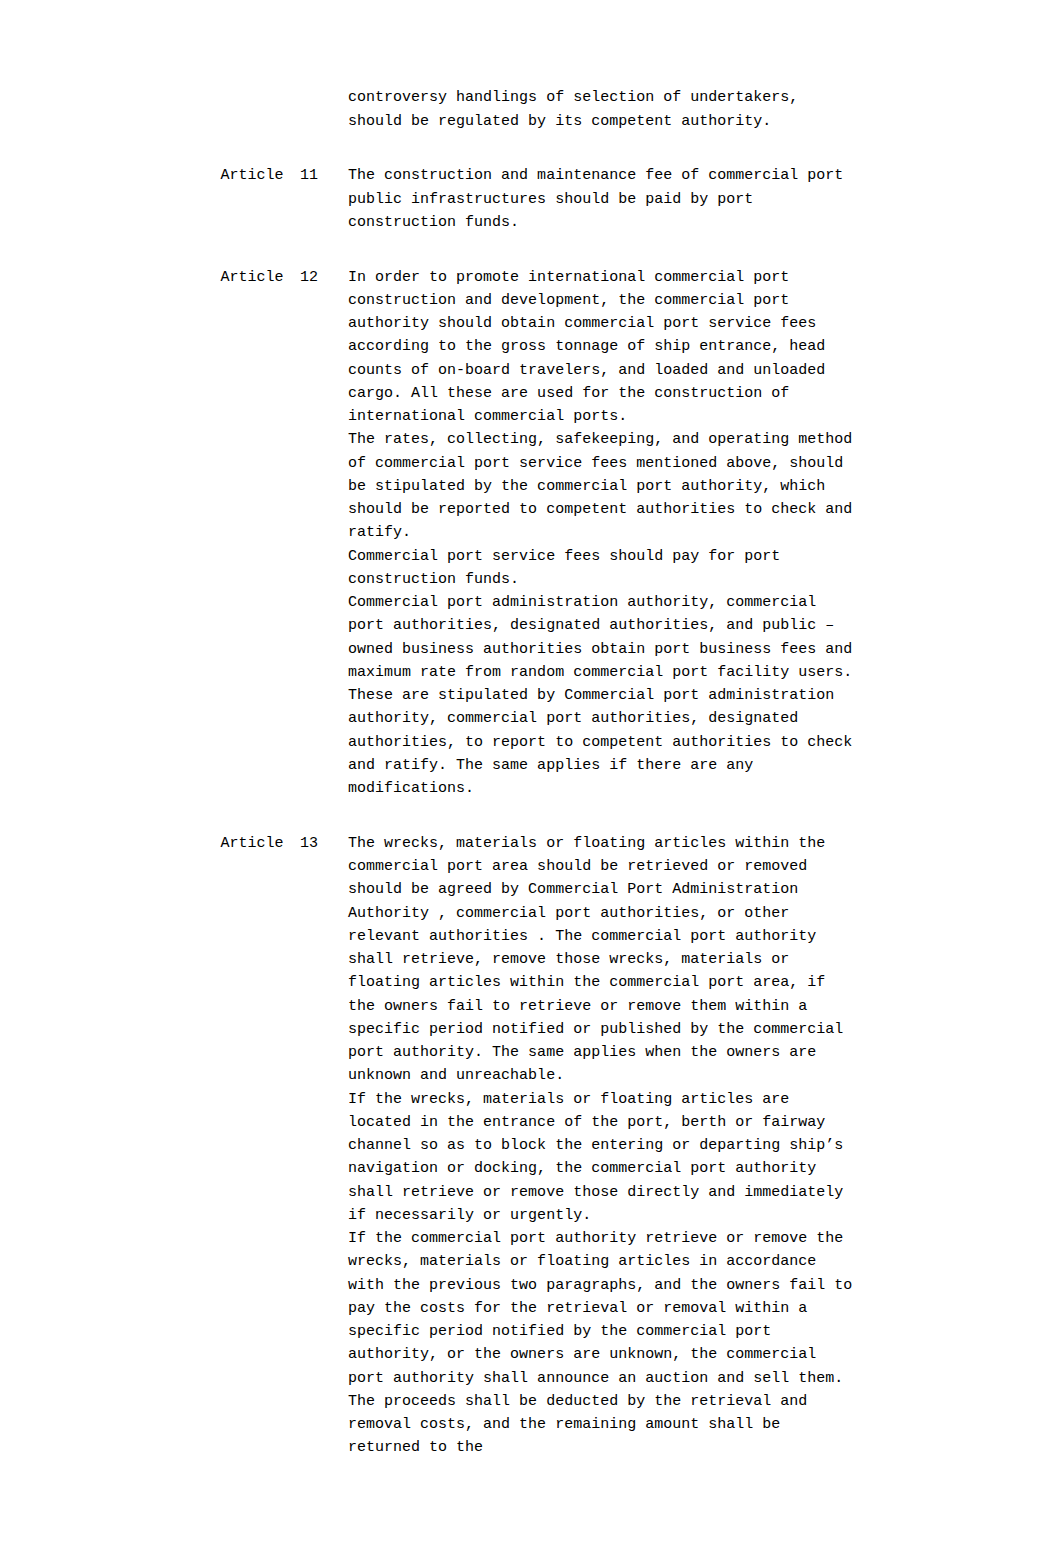controversy handlings of selection of undertakers, should be regulated by its competent authority.
Article11
The construction and maintenance fee of commercial port public infrastructures should be paid by port construction funds.
Article12
In order to promote international commercial port construction and development, the commercial port authority should obtain commercial port service fees according to the gross tonnage of ship entrance, head counts of on-board travelers, and loaded and unloaded cargo. All these are used for the construction of international commercial ports.
The rates, collecting, safekeeping, and operating method of commercial port service fees mentioned above, should be stipulated by the commercial port authority, which should be reported to competent authorities to check and ratify.
Commercial port service fees should pay for port construction funds.
Commercial port administration authority, commercial port authorities, designated authorities, and public –owned business authorities obtain port business fees and maximum rate from random commercial port facility users. These are stipulated by Commercial port administration authority, commercial port authorities, designated authorities, to report to competent authorities to check and ratify. The same applies if there are any modifications.
Article13
The wrecks, materials or floating articles within the commercial port area should be retrieved or removed should be agreed by Commercial Port Administration Authority , commercial port authorities, or other relevant authorities . The commercial port authority shall retrieve, remove those wrecks, materials or floating articles within the commercial port area, if the owners fail to retrieve or remove them within a specific period notified or published by the commercial port authority. The same applies when the owners are unknown and unreachable.
If the wrecks, materials or floating articles are located in the entrance of the port, berth or fairway channel so as to block the entering or departing ship’s navigation or docking, the commercial port authority shall retrieve or remove those directly and immediately if necessarily or urgently.
If the commercial port authority retrieve or remove the wrecks, materials or floating articles in accordance with the previous two paragraphs, and the owners fail to pay the costs for the retrieval or removal within a specific period notified by the commercial port authority, or the owners are unknown, the commercial port authority shall announce an auction and sell them. The proceeds shall be deducted by the retrieval and removal costs, and the remaining amount shall be returned to the